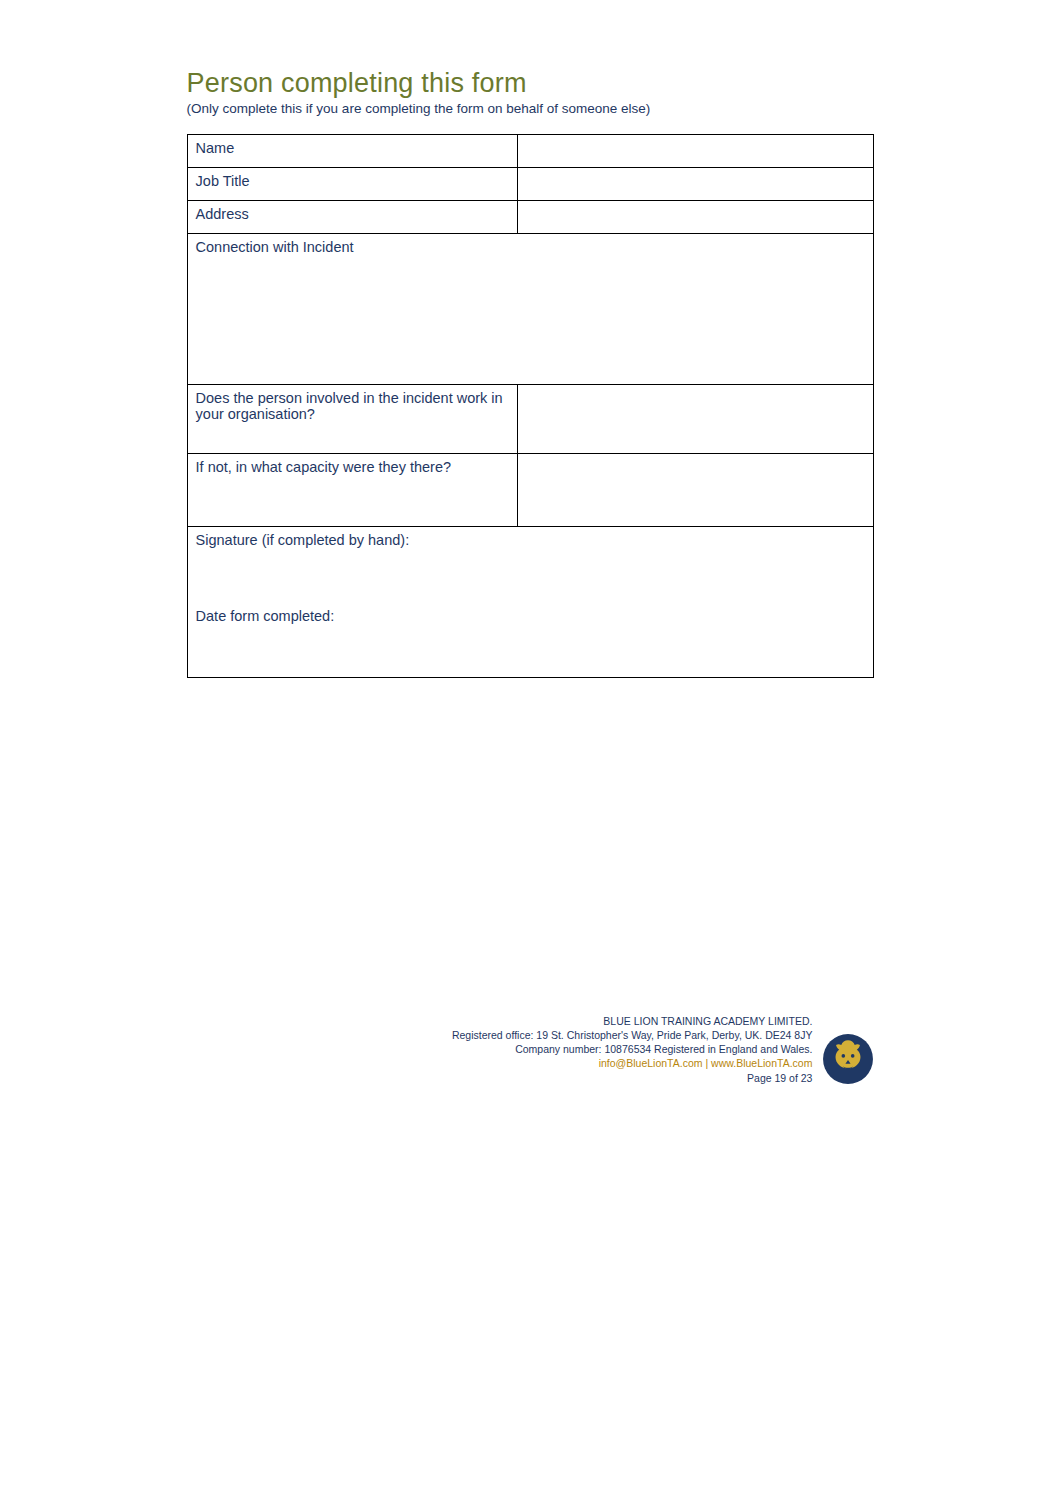Person completing this form
(Only complete this if you are completing the form on behalf of someone else)
| Name | |
| Job Title | |
| Address | |
| Connection with Incident |
| Does the person involved in the incident work in your organisation? | |
| If not, in what capacity were they there? | |
| Signature (if completed by hand): Date form completed: |
BLUE LION TRAINING ACADEMY LIMITED.
Registered office: 19 St. Christopher's Way, Pride Park, Derby, UK. DE24 8JY
Company number: 10876534 Registered in England and Wales.
info@BlueLionTA.com | www.BlueLionTA.com
Page 19 of 23